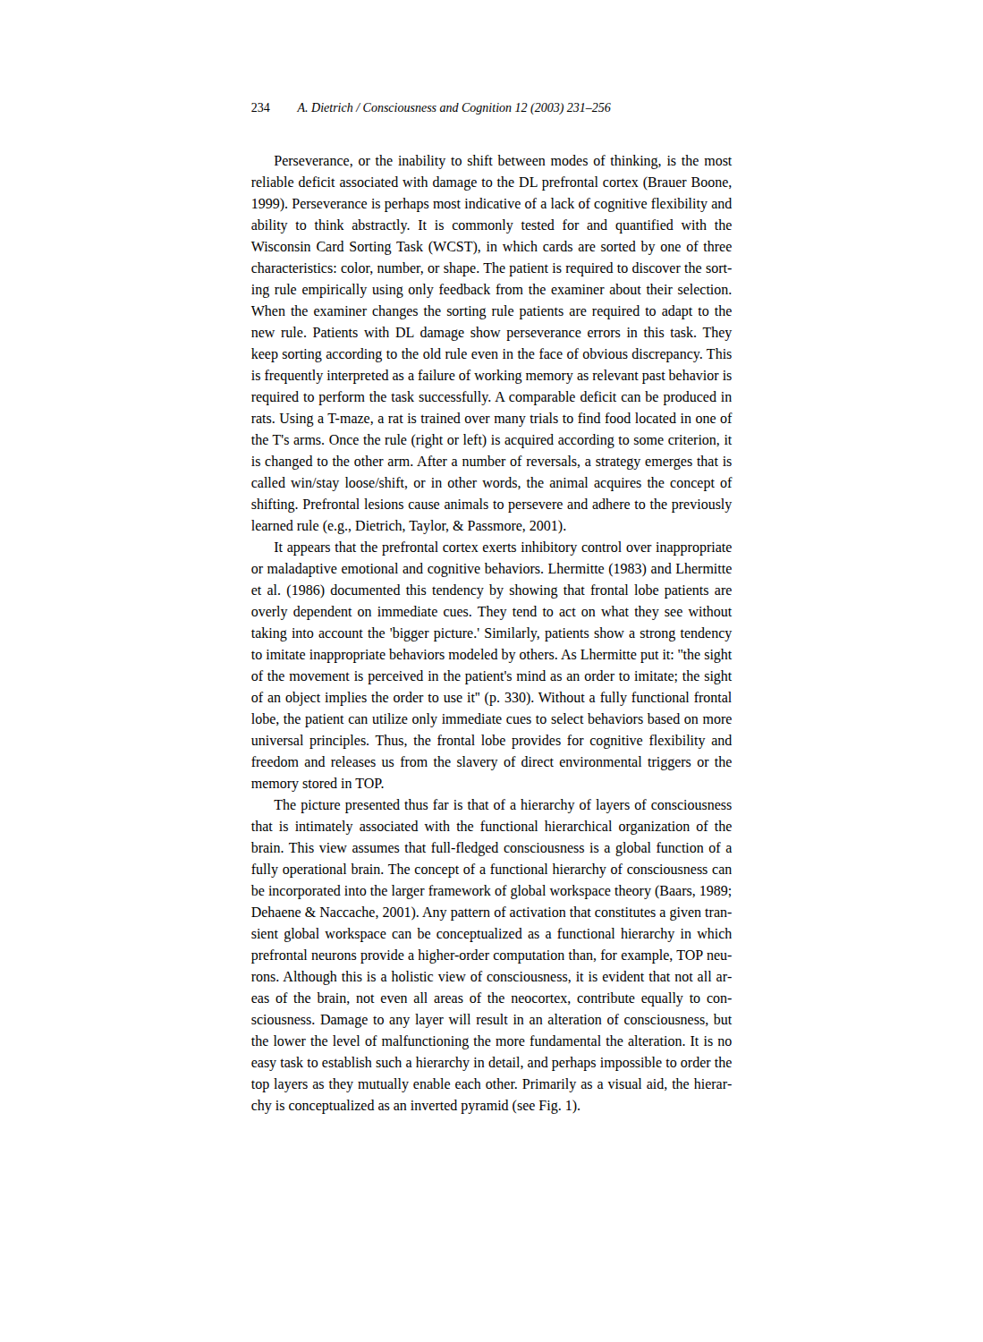234 A. Dietrich / Consciousness and Cognition 12 (2003) 231–256
Perseverance, or the inability to shift between modes of thinking, is the most reliable deficit associated with damage to the DL prefrontal cortex (Brauer Boone, 1999). Perseverance is perhaps most indicative of a lack of cognitive flexibility and ability to think abstractly. It is commonly tested for and quantified with the Wisconsin Card Sorting Task (WCST), in which cards are sorted by one of three characteristics: color, number, or shape. The patient is required to discover the sorting rule empirically using only feedback from the examiner about their selection. When the examiner changes the sorting rule patients are required to adapt to the new rule. Patients with DL damage show perseverance errors in this task. They keep sorting according to the old rule even in the face of obvious discrepancy. This is frequently interpreted as a failure of working memory as relevant past behavior is required to perform the task successfully. A comparable deficit can be produced in rats. Using a T-maze, a rat is trained over many trials to find food located in one of the T's arms. Once the rule (right or left) is acquired according to some criterion, it is changed to the other arm. After a number of reversals, a strategy emerges that is called win/stay loose/shift, or in other words, the animal acquires the concept of shifting. Prefrontal lesions cause animals to persevere and adhere to the previously learned rule (e.g., Dietrich, Taylor, & Passmore, 2001).
It appears that the prefrontal cortex exerts inhibitory control over inappropriate or maladaptive emotional and cognitive behaviors. Lhermitte (1983) and Lhermitte et al. (1986) documented this tendency by showing that frontal lobe patients are overly dependent on immediate cues. They tend to act on what they see without taking into account the 'bigger picture.' Similarly, patients show a strong tendency to imitate inappropriate behaviors modeled by others. As Lhermitte put it: ''the sight of the movement is perceived in the patient's mind as an order to imitate; the sight of an object implies the order to use it'' (p. 330). Without a fully functional frontal lobe, the patient can utilize only immediate cues to select behaviors based on more universal principles. Thus, the frontal lobe provides for cognitive flexibility and freedom and releases us from the slavery of direct environmental triggers or the memory stored in TOP.
The picture presented thus far is that of a hierarchy of layers of consciousness that is intimately associated with the functional hierarchical organization of the brain. This view assumes that full-fledged consciousness is a global function of a fully operational brain. The concept of a functional hierarchy of consciousness can be incorporated into the larger framework of global workspace theory (Baars, 1989; Dehaene & Naccache, 2001). Any pattern of activation that constitutes a given transient global workspace can be conceptualized as a functional hierarchy in which prefrontal neurons provide a higher-order computation than, for example, TOP neurons. Although this is a holistic view of consciousness, it is evident that not all areas of the brain, not even all areas of the neocortex, contribute equally to consciousness. Damage to any layer will result in an alteration of consciousness, but the lower the level of malfunctioning the more fundamental the alteration. It is no easy task to establish such a hierarchy in detail, and perhaps impossible to order the top layers as they mutually enable each other. Primarily as a visual aid, the hierarchy is conceptualized as an inverted pyramid (see Fig. 1).